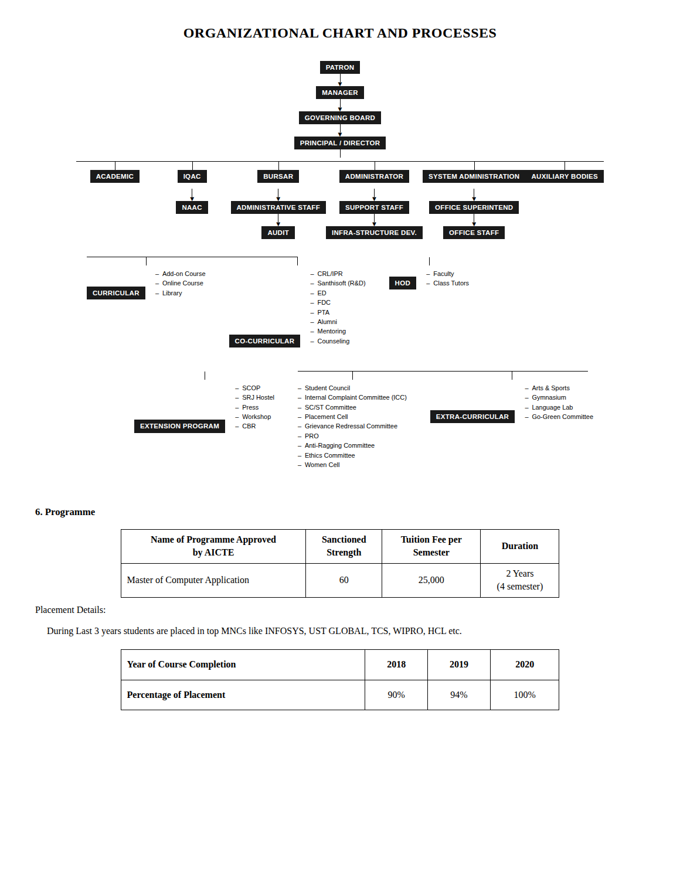ORGANIZATIONAL CHART AND PROCESSES
PATRON
▼
MANAGER
▼
GOVERNING BOARD
▼
PRINCIPAL / DIRECTOR
ACADEMIC
IQAC
▼
NAAC
BURSAR
▼
ADMINISTRATIVE STAFF
▼
AUDIT
ADMINISTRATOR
▼
SUPPORT STAFF
▼
INFRA-STRUCTURE DEV.
SYSTEM ADMINISTRATION
▼
OFFICE SUPERINTEND
▼
OFFICE STAFF
AUXILIARY BODIES
CURRICULAR
Add-on Course
Online Course
Library
CO-CURRICULAR
CRL/IPR
Santhisoft (R&D)
ED
FDC
PTA
Alumni
Mentoring
Counseling
HOD
Faculty
Class Tutors
EXTENSION PROGRAM
SCOP
SRJ Hostel
Press
Workshop
CBR
Student Council
Internal Complaint Committee (ICC)
SC/ST Committee
Placement Cell
Grievance Redressal Committee
PRO
Anti-Ragging Committee
Ethics Committee
Women Cell
EXTRA-CURRICULAR
Arts & Sports
Gymnasium
Language Lab
Go-Green Committee
6. Programme
| Name of Programme Approved by AICTE | Sanctioned Strength | Tuition Fee per Semester | Duration |
| --- | --- | --- | --- |
| Master of Computer Application | 60 | 25,000 | 2 Years (4 semester) |
Placement Details:
During Last 3 years students are placed in top MNCs like INFOSYS, UST GLOBAL, TCS, WIPRO, HCL etc.
| Year of Course Completion | 2018 | 2019 | 2020 |
| --- | --- | --- | --- |
| Percentage of Placement | 90% | 94% | 100% |